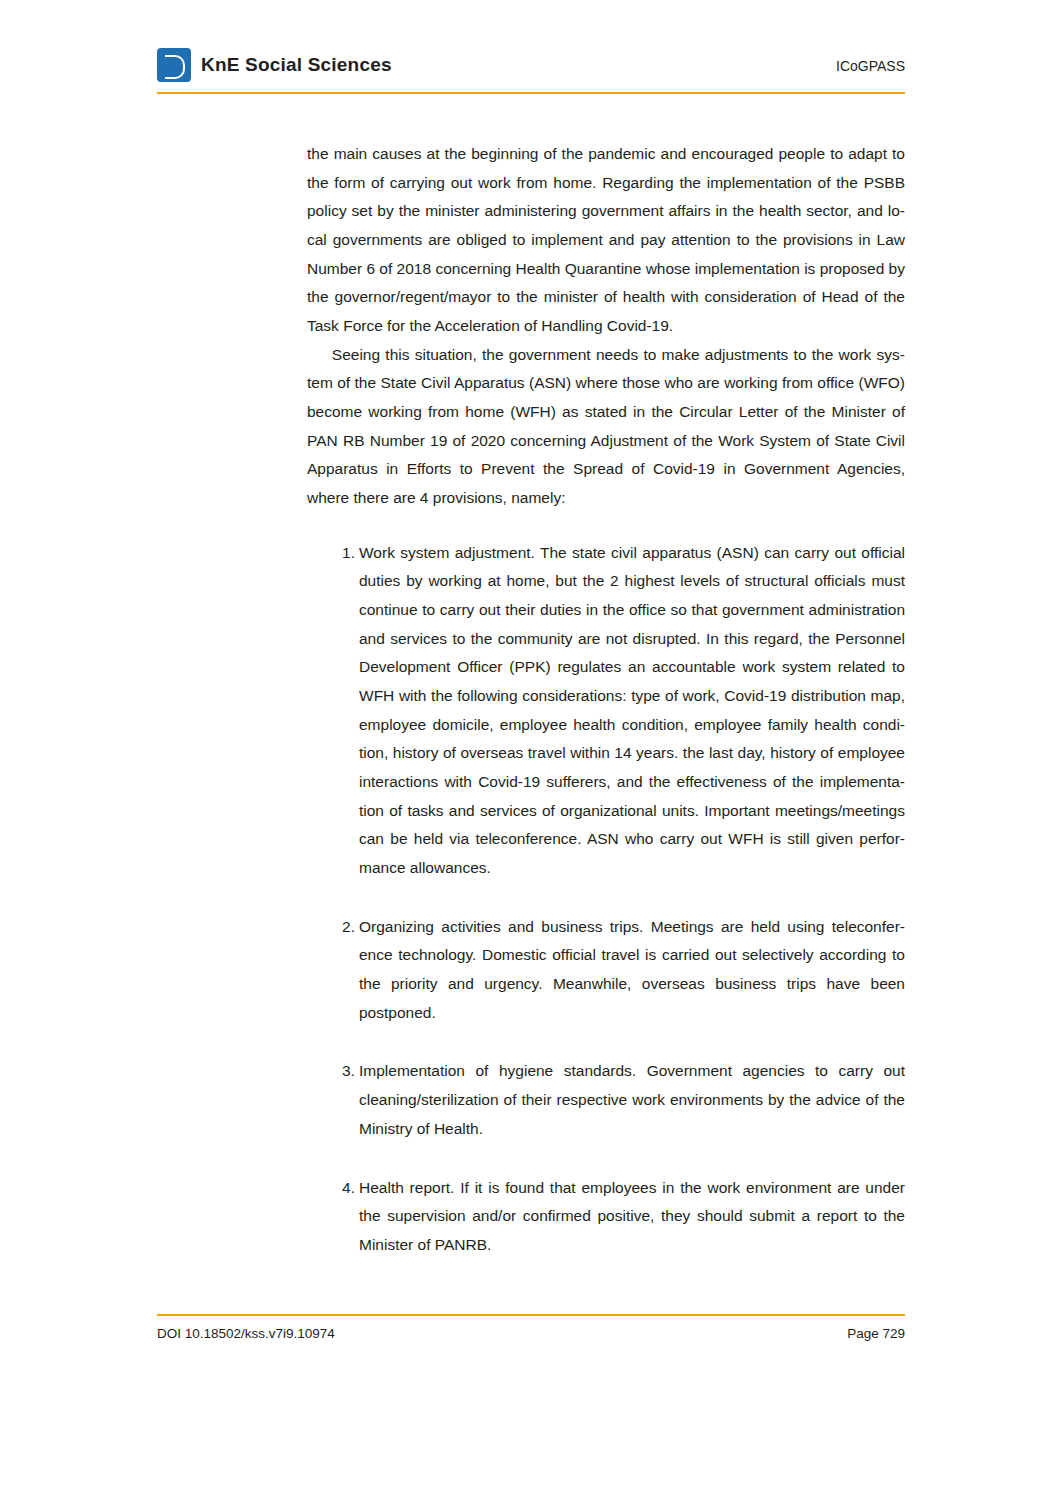KnE Social Sciences
ICoGPASS
the main causes at the beginning of the pandemic and encouraged people to adapt to the form of carrying out work from home. Regarding the implementation of the PSBB policy set by the minister administering government affairs in the health sector, and local governments are obliged to implement and pay attention to the provisions in Law Number 6 of 2018 concerning Health Quarantine whose implementation is proposed by the governor/regent/mayor to the minister of health with consideration of Head of the Task Force for the Acceleration of Handling Covid-19.
Seeing this situation, the government needs to make adjustments to the work system of the State Civil Apparatus (ASN) where those who are working from office (WFO) become working from home (WFH) as stated in the Circular Letter of the Minister of PAN RB Number 19 of 2020 concerning Adjustment of the Work System of State Civil Apparatus in Efforts to Prevent the Spread of Covid-19 in Government Agencies, where there are 4 provisions, namely:
Work system adjustment. The state civil apparatus (ASN) can carry out official duties by working at home, but the 2 highest levels of structural officials must continue to carry out their duties in the office so that government administration and services to the community are not disrupted. In this regard, the Personnel Development Officer (PPK) regulates an accountable work system related to WFH with the following considerations: type of work, Covid-19 distribution map, employee domicile, employee health condition, employee family health condition, history of overseas travel within 14 years. the last day, history of employee interactions with Covid-19 sufferers, and the effectiveness of the implementation of tasks and services of organizational units. Important meetings/meetings can be held via teleconference. ASN who carry out WFH is still given performance allowances.
Organizing activities and business trips. Meetings are held using teleconference technology. Domestic official travel is carried out selectively according to the priority and urgency. Meanwhile, overseas business trips have been postponed.
Implementation of hygiene standards. Government agencies to carry out cleaning/sterilization of their respective work environments by the advice of the Ministry of Health.
Health report. If it is found that employees in the work environment are under the supervision and/or confirmed positive, they should submit a report to the Minister of PANRB.
DOI 10.18502/kss.v7i9.10974
Page 729